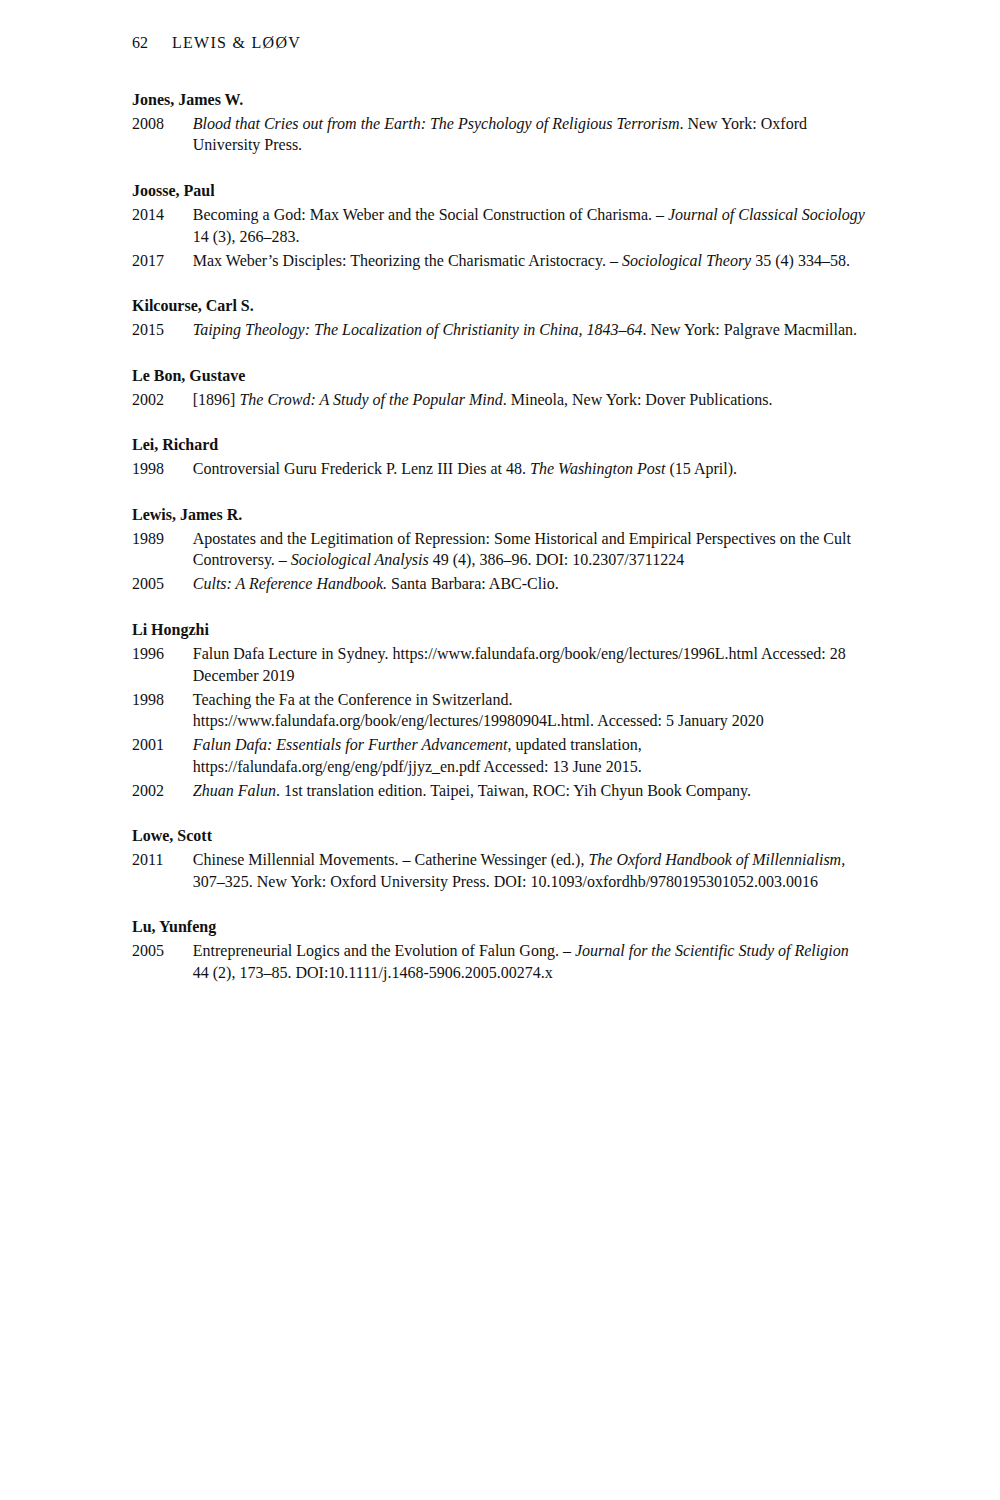62 LEWIS & LØØV
Jones, James W.
2008
Blood that Cries out from the Earth: The Psychology of Religious Terrorism. New York: Oxford University Press.
Joosse, Paul
2014
Becoming a God: Max Weber and the Social Construction of Charisma. – Journal of Classical Sociology 14 (3), 266–283.
2017
Max Weber’s Disciples: Theorizing the Charismatic Aristocracy. – Sociological Theory 35 (4) 334–58.
Kilcourse, Carl S.
2015
Taiping Theology: The Localization of Christianity in China, 1843–64. New York: Palgrave Macmillan.
Le Bon, Gustave
2002
[1896] The Crowd: A Study of the Popular Mind. Mineola, New York: Dover Publications.
Lei, Richard
1998
Controversial Guru Frederick P. Lenz III Dies at 48. The Washington Post (15 April).
Lewis, James R.
1989
Apostates and the Legitimation of Repression: Some Historical and Empirical Perspectives on the Cult Controversy. – Sociological Analysis 49 (4), 386–96. DOI: 10.2307/3711224
2005
Cults: A Reference Handbook. Santa Barbara: ABC-Clio.
Li Hongzhi
1996
Falun Dafa Lecture in Sydney. https://www.falundafa.org/book/eng/lectures/1996L.html Accessed: 28 December 2019
1998
Teaching the Fa at the Conference in Switzerland. https://www.falundafa.org/book/eng/lectures/19980904L.html. Accessed: 5 January 2020
2001
Falun Dafa: Essentials for Further Advancement, updated translation, https://falundafa.org/eng/eng/pdf/jjyz_en.pdf Accessed: 13 June 2015.
2002
Zhuan Falun. 1st translation edition. Taipei, Taiwan, ROC: Yih Chyun Book Company.
Lowe, Scott
2011
Chinese Millennial Movements. – Catherine Wessinger (ed.), The Oxford Handbook of Millennialism, 307–325. New York: Oxford University Press. DOI: 10.1093/oxfordhb/9780195301052.003.0016
Lu, Yunfeng
2005
Entrepreneurial Logics and the Evolution of Falun Gong. – Journal for the Scientific Study of Religion 44 (2), 173–85. DOI:10.1111/j.1468-5906.2005.00274.x